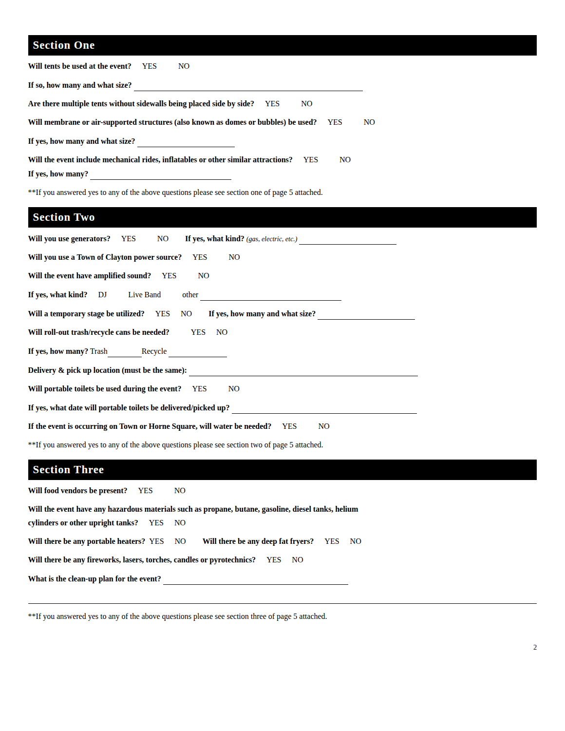Section One
Will tents be used at the event? YES NO
If so, how many and what size?
Are there multiple tents without sidewalls being placed side by side? YES NO
Will membrane or air-supported structures (also known as domes or bubbles) be used? YES NO
If yes, how many and what size?
Will the event include mechanical rides, inflatables or other similar attractions? YES NO
If yes, how many?
**If you answered yes to any of the above questions please see section one of page 5 attached.
Section Two
Will you use generators? YES NO If yes, what kind? (gas, electric, etc.)
Will you use a Town of Clayton power source? YES NO
Will the event have amplified sound? YES NO
If yes, what kind? DJ Live Band other
Will a temporary stage be utilized? YES NO If yes, how many and what size?
Will roll-out trash/recycle cans be needed? YES NO
If yes, how many? Trash Recycle
Delivery & pick up location (must be the same):
Will portable toilets be used during the event? YES NO
If yes, what date will portable toilets be delivered/picked up?
If the event is occurring on Town or Horne Square, will water be needed? YES NO
**If you answered yes to any of the above questions please see section two of page 5 attached.
Section Three
Will food vendors be present? YES NO
Will the event have any hazardous materials such as propane, butane, gasoline, diesel tanks, helium
cylinders or other upright tanks? YES NO
Will there be any portable heaters? YES NO Will there be any deep fat fryers? YES NO
Will there be any fireworks, lasers, torches, candles or pyrotechnics? YES NO
What is the clean-up plan for the event?
**If you answered yes to any of the above questions please see section three of page 5 attached.
2